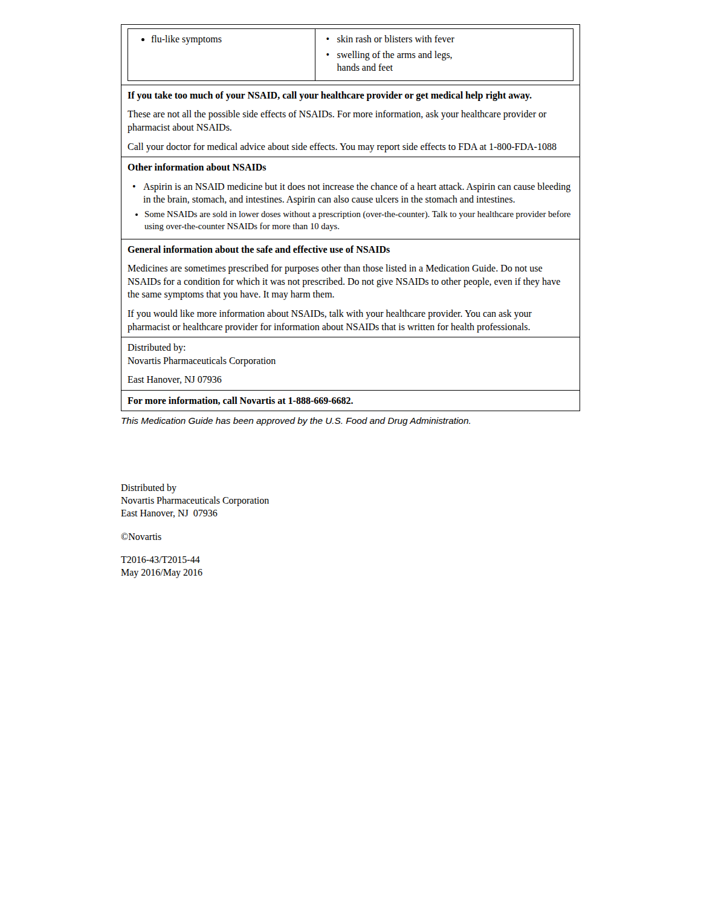| / flu-like symptoms / skin rash or blisters with fever swelling of the arms and legs, hands and feet / |
| If you take too much of your NSAID, call your healthcare provider or get medical help right away. These are not all the possible side effects of NSAIDs. For more information, ask your healthcare provider or pharmacist about NSAIDs. Call your doctor for medical advice about side effects. You may report side effects to FDA at 1-800-FDA-1088 |
| Other information about NSAIDs Aspirin is an NSAID medicine but it does not increase the chance of a heart attack. Aspirin can cause bleeding in the brain, stomach, and intestines. Aspirin can also cause ulcers in the stomach and intestines. Some NSAIDs are sold in lower doses without a prescription (over-the-counter). Talk to your healthcare provider before using over-the-counter NSAIDs for more than 10 days. |
| General information about the safe and effective use of NSAIDs Medicines are sometimes prescribed for purposes other than those listed in a Medication Guide. Do not use NSAIDs for a condition for which it was not prescribed. Do not give NSAIDs to other people, even if they have the same symptoms that you have. It may harm them. If you would like more information about NSAIDs, talk with your healthcare provider. You can ask your pharmacist or healthcare provider for information about NSAIDs that is written for health professionals. |
| Distributed by: Novartis Pharmaceuticals Corporation East Hanover, NJ 07936 |
| For more information, call Novartis at 1-888-669-6682. |
This Medication Guide has been approved by the U.S. Food and Drug Administration.
Distributed by
Novartis Pharmaceuticals Corporation
East Hanover, NJ 07936
©Novartis
T2016-43/T2015-44
May 2016/May 2016